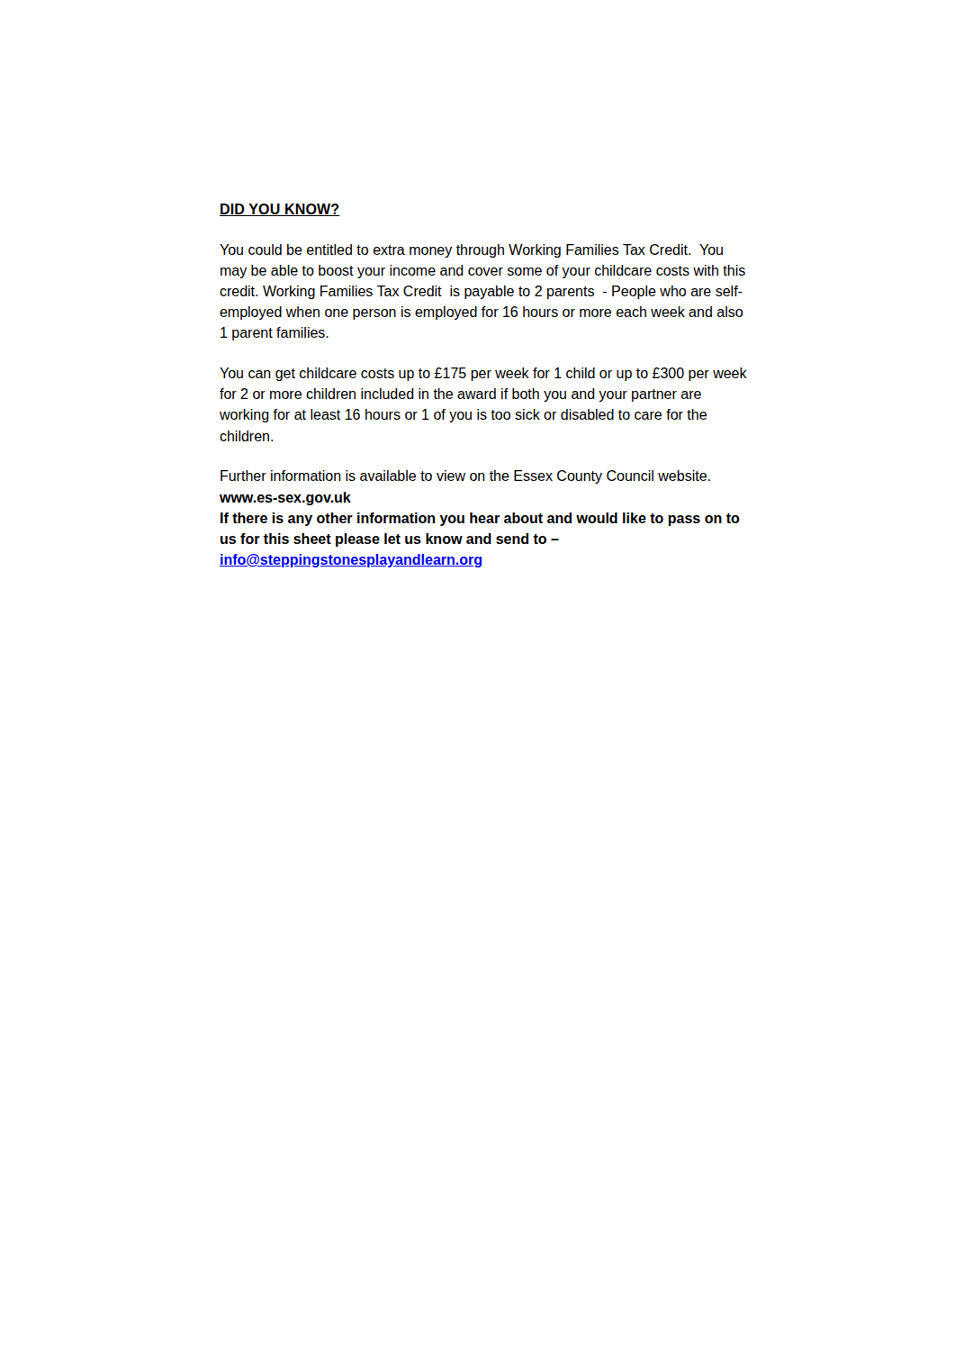DID YOU KNOW?
You could be entitled to extra money through Working Families Tax Credit. You may be able to boost your income and cover some of your childcare costs with this credit. Working Families Tax Credit is payable to 2 parents - People who are self-employed when one person is employed for 16 hours or more each week and also 1 parent families.
You can get childcare costs up to £175 per week for 1 child or up to £300 per week for 2 or more children included in the award if both you and your partner are working for at least 16 hours or 1 of you is too sick or disabled to care for the children.
Further information is available to view on the Essex County Council website. www.es-sex.gov.uk
If there is any other information you hear about and would like to pass on to us for this sheet please let us know and send to – info@steppingstonesplayandlearn.org